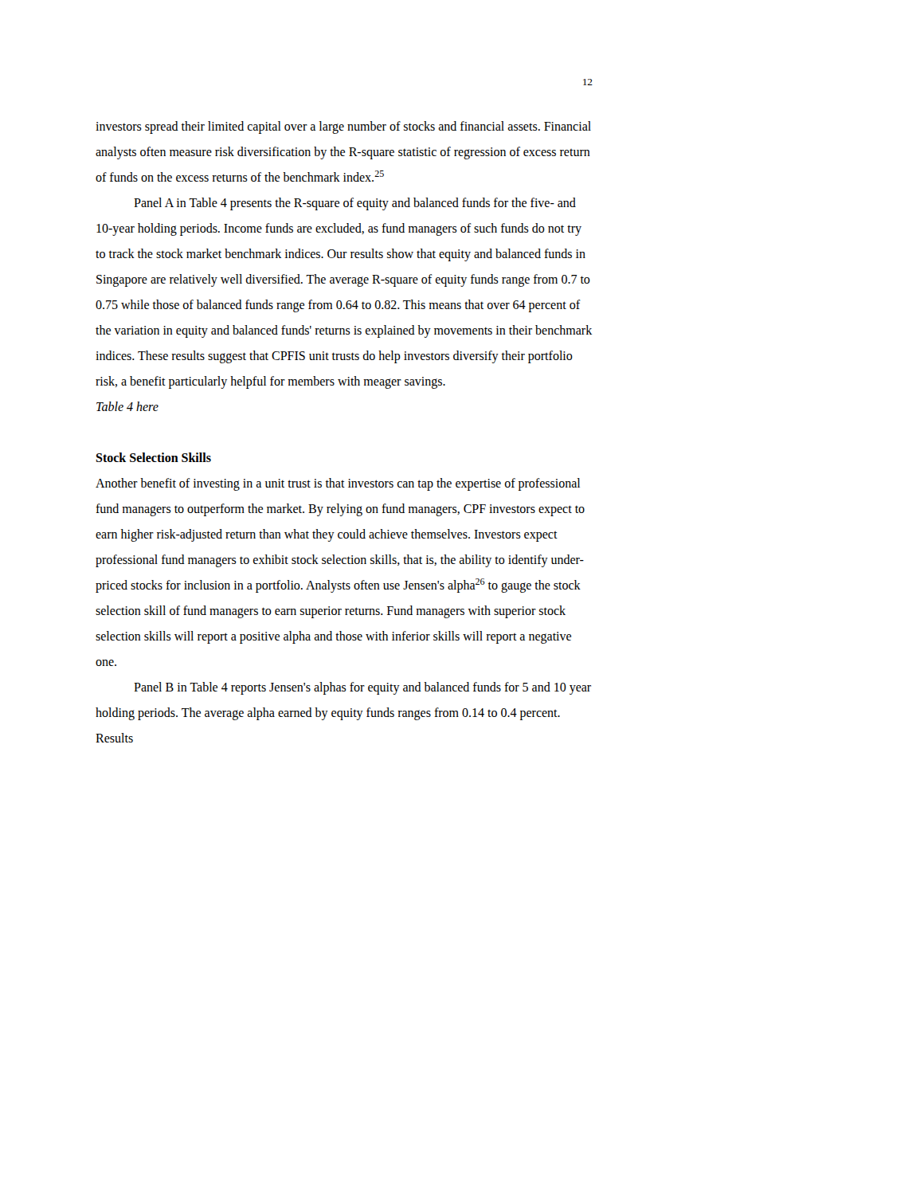12
investors spread their limited capital over a large number of stocks and financial assets. Financial analysts often measure risk diversification by the R-square statistic of regression of excess return of funds on the excess returns of the benchmark index.25
Panel A in Table 4 presents the R-square of equity and balanced funds for the five- and 10-year holding periods. Income funds are excluded, as fund managers of such funds do not try to track the stock market benchmark indices. Our results show that equity and balanced funds in Singapore are relatively well diversified. The average R-square of equity funds range from 0.7 to 0.75 while those of balanced funds range from 0.64 to 0.82. This means that over 64 percent of the variation in equity and balanced funds' returns is explained by movements in their benchmark indices. These results suggest that CPFIS unit trusts do help investors diversify their portfolio risk, a benefit particularly helpful for members with meager savings.
Table 4 here
Stock Selection Skills
Another benefit of investing in a unit trust is that investors can tap the expertise of professional fund managers to outperform the market. By relying on fund managers, CPF investors expect to earn higher risk-adjusted return than what they could achieve themselves. Investors expect professional fund managers to exhibit stock selection skills, that is, the ability to identify under-priced stocks for inclusion in a portfolio. Analysts often use Jensen's alpha26 to gauge the stock selection skill of fund managers to earn superior returns. Fund managers with superior stock selection skills will report a positive alpha and those with inferior skills will report a negative one.
Panel B in Table 4 reports Jensen's alphas for equity and balanced funds for 5 and 10 year holding periods. The average alpha earned by equity funds ranges from 0.14 to 0.4 percent. Results